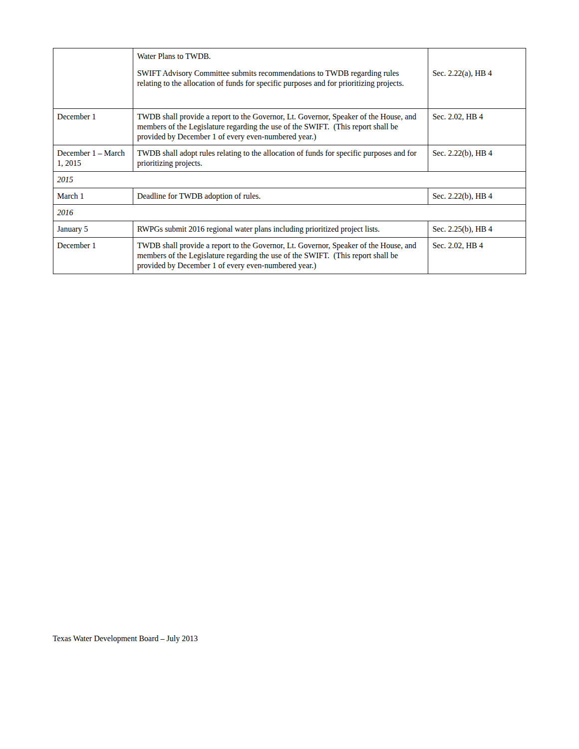| | Water Plans to TWDB. SWIFT Advisory Committee submits recommendations to TWDB regarding rules relating to the allocation of funds for specific purposes and for prioritizing projects. | Sec. 2.22(a), HB 4 |
| December 1 | TWDB shall provide a report to the Governor, Lt. Governor, Speaker of the House, and members of the Legislature regarding the use of the SWIFT. (This report shall be provided by December 1 of every even-numbered year.) | Sec. 2.02, HB 4 |
| December 1 – March 1, 2015 | TWDB shall adopt rules relating to the allocation of funds for specific purposes and for prioritizing projects. | Sec. 2.22(b), HB 4 |
| 2015 |
| March 1 | Deadline for TWDB adoption of rules. | Sec. 2.22(b), HB 4 |
| 2016 |
| January 5 | RWPGs submit 2016 regional water plans including prioritized project lists. | Sec. 2.25(b), HB 4 |
| December 1 | TWDB shall provide a report to the Governor, Lt. Governor, Speaker of the House, and members of the Legislature regarding the use of the SWIFT. (This report shall be provided by December 1 of every even-numbered year.) | Sec. 2.02, HB 4 |
Texas Water Development Board – July 2013